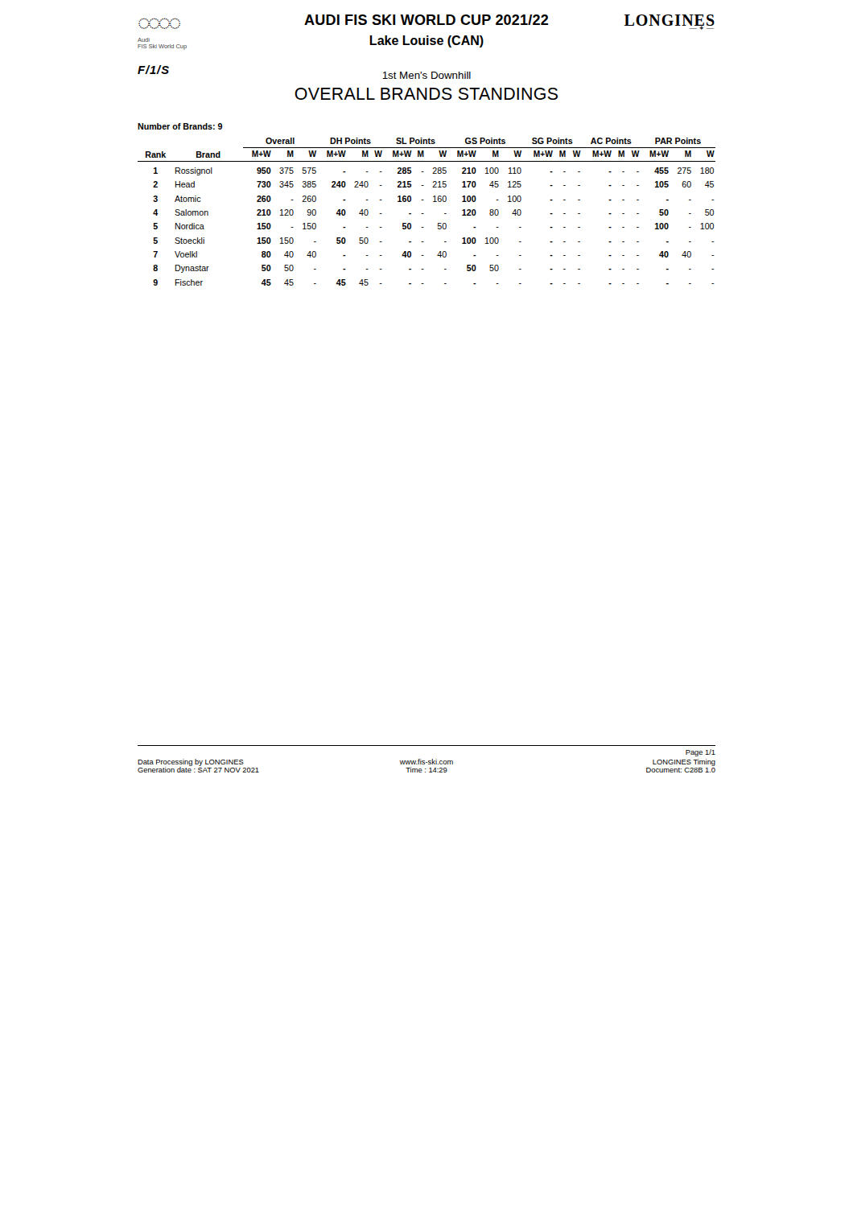◌◌◌◌
Audi FIS Ski World Cup
LONGINES
—✦—
AUDI FIS SKI WORLD CUP 2021/22
Lake Louise (CAN)
F/1/S
1st Men's Downhill
OVERALL BRANDS STANDINGS
Number of Brands: 9
| Rank | Brand | Overall | DH Points | SL Points | GS Points | SG Points | AC Points | PAR Points |
| --- | --- | --- | --- | --- | --- | --- | --- | --- |
| M+W | M | W | M+W | M | W | M+W | M | W | M+W | M | W | M+W | M | W | M+W | M | W | M+W | M | W |
| 1 | Rossignol | 950 | 375 | 575 | - | - | - | 285 | - | 285 | 210 | 100 | 110 | - | - | - | - | - | - | 455 | 275 | 180 |
| 2 | Head | 730 | 345 | 385 | 240 | 240 | - | 215 | - | 215 | 170 | 45 | 125 | - | - | - | - | - | - | 105 | 60 | 45 |
| 3 | Atomic | 260 | - | 260 | - | - | - | 160 | - | 160 | 100 | - | 100 | - | - | - | - | - | - | - | - | - |
| 4 | Salomon | 210 | 120 | 90 | 40 | 40 | - | - | - | - | 120 | 80 | 40 | - | - | - | - | - | - | 50 | - | 50 |
| 5 | Nordica | 150 | - | 150 | - | - | - | 50 | - | 50 | - | - | - | - | - | - | - | - | - | 100 | - | 100 |
| 5 | Stoeckli | 150 | 150 | - | 50 | 50 | - | - | - | - | 100 | 100 | - | - | - | - | - | - | - | - | - | - |
| 7 | Voelkl | 80 | 40 | 40 | - | - | - | 40 | - | 40 | - | - | - | - | - | - | - | - | - | 40 | 40 | - |
| 8 | Dynastar | 50 | 50 | - | - | - | - | - | - | - | 50 | 50 | - | - | - | - | - | - | - | - | - | - |
| 9 | Fischer | 45 | 45 | - | 45 | 45 | - | - | - | - | - | - | - | - | - | - | - | - | - | - | - | - |
Page 1/1
Data Processing by LONGINES
www.fis-ski.com
LONGINES Timing
Generation date : SAT 27 NOV 2021
Time : 14:29
Document: C28B 1.0